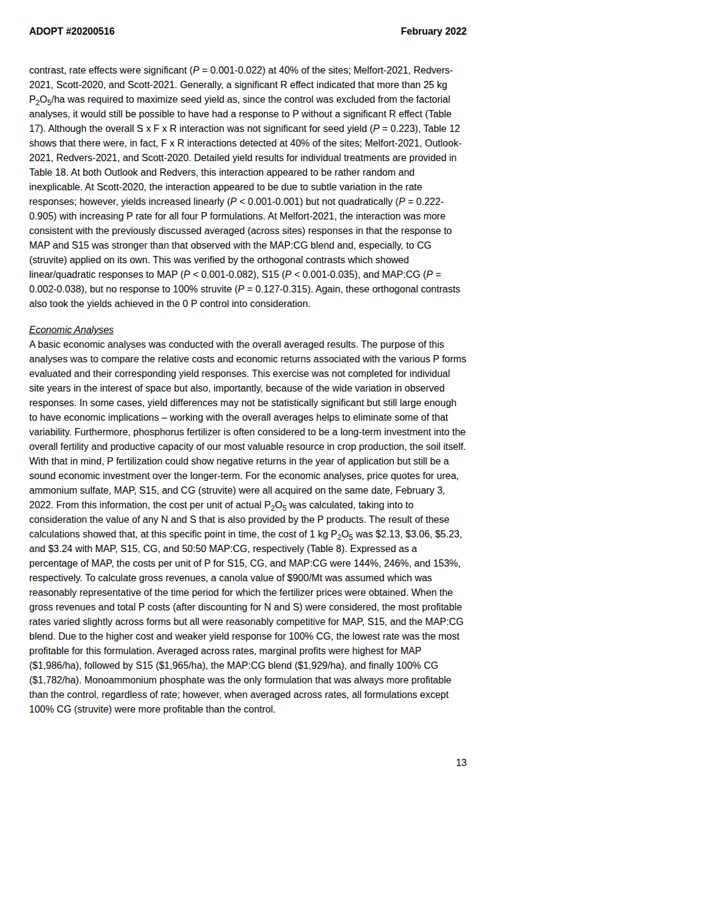ADOPT #20200516 February 2022
contrast, rate effects were significant (P = 0.001-0.022) at 40% of the sites; Melfort-2021, Redvers-2021, Scott-2020, and Scott-2021. Generally, a significant R effect indicated that more than 25 kg P2O5/ha was required to maximize seed yield as, since the control was excluded from the factorial analyses, it would still be possible to have had a response to P without a significant R effect (Table 17). Although the overall S x F x R interaction was not significant for seed yield (P = 0.223), Table 12 shows that there were, in fact, F x R interactions detected at 40% of the sites; Melfort-2021, Outlook-2021, Redvers-2021, and Scott-2020. Detailed yield results for individual treatments are provided in Table 18. At both Outlook and Redvers, this interaction appeared to be rather random and inexplicable. At Scott-2020, the interaction appeared to be due to subtle variation in the rate responses; however, yields increased linearly (P < 0.001-0.001) but not quadratically (P = 0.222-0.905) with increasing P rate for all four P formulations. At Melfort-2021, the interaction was more consistent with the previously discussed averaged (across sites) responses in that the response to MAP and S15 was stronger than that observed with the MAP:CG blend and, especially, to CG (struvite) applied on its own. This was verified by the orthogonal contrasts which showed linear/quadratic responses to MAP (P < 0.001-0.082), S15 (P < 0.001-0.035), and MAP:CG (P = 0.002-0.038), but no response to 100% struvite (P = 0.127-0.315). Again, these orthogonal contrasts also took the yields achieved in the 0 P control into consideration.
Economic Analyses
A basic economic analyses was conducted with the overall averaged results. The purpose of this analyses was to compare the relative costs and economic returns associated with the various P forms evaluated and their corresponding yield responses. This exercise was not completed for individual site years in the interest of space but also, importantly, because of the wide variation in observed responses. In some cases, yield differences may not be statistically significant but still large enough to have economic implications – working with the overall averages helps to eliminate some of that variability. Furthermore, phosphorus fertilizer is often considered to be a long-term investment into the overall fertility and productive capacity of our most valuable resource in crop production, the soil itself. With that in mind, P fertilization could show negative returns in the year of application but still be a sound economic investment over the longer-term. For the economic analyses, price quotes for urea, ammonium sulfate, MAP, S15, and CG (struvite) were all acquired on the same date, February 3, 2022. From this information, the cost per unit of actual P2O5 was calculated, taking into to consideration the value of any N and S that is also provided by the P products. The result of these calculations showed that, at this specific point in time, the cost of 1 kg P2O5 was $2.13, $3.06, $5.23, and $3.24 with MAP, S15, CG, and 50:50 MAP:CG, respectively (Table 8). Expressed as a percentage of MAP, the costs per unit of P for S15, CG, and MAP:CG were 144%, 246%, and 153%, respectively. To calculate gross revenues, a canola value of $900/Mt was assumed which was reasonably representative of the time period for which the fertilizer prices were obtained. When the gross revenues and total P costs (after discounting for N and S) were considered, the most profitable rates varied slightly across forms but all were reasonably competitive for MAP, S15, and the MAP:CG blend. Due to the higher cost and weaker yield response for 100% CG, the lowest rate was the most profitable for this formulation. Averaged across rates, marginal profits were highest for MAP ($1,986/ha), followed by S15 ($1,965/ha), the MAP:CG blend ($1,929/ha), and finally 100% CG ($1,782/ha). Monoammonium phosphate was the only formulation that was always more profitable than the control, regardless of rate; however, when averaged across rates, all formulations except 100% CG (struvite) were more profitable than the control.
13